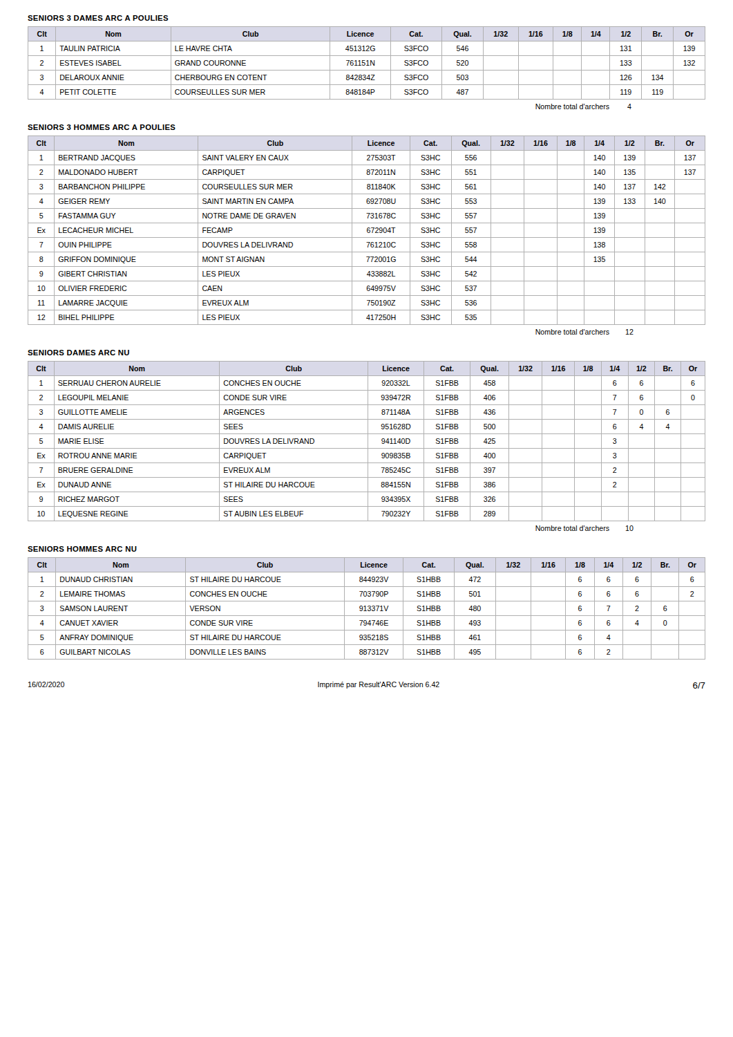SENIORS 3 DAMES ARC A POULIES
| Clt | Nom | Club | Licence | Cat. | Qual. | 1/32 | 1/16 | 1/8 | 1/4 | 1/2 | Br. | Or |
| --- | --- | --- | --- | --- | --- | --- | --- | --- | --- | --- | --- | --- |
| 1 | TAULIN PATRICIA | LE HAVRE CHTA | 451312G | S3FCO | 546 | | | | | 131 | | 139 |
| 2 | ESTEVES ISABEL | GRAND COURONNE | 761151N | S3FCO | 520 | | | | | 133 | | 132 |
| 3 | DELAROUX ANNIE | CHERBOURG EN COTENT | 842834Z | S3FCO | 503 | | | | | 126 | 134 | |
| 4 | PETIT COLETTE | COURSEULLES SUR MER | 848184P | S3FCO | 487 | | | | | 119 | 119 | |
Nombre total d'archers 4
SENIORS 3 HOMMES ARC A POULIES
| Clt | Nom | Club | Licence | Cat. | Qual. | 1/32 | 1/16 | 1/8 | 1/4 | 1/2 | Br. | Or |
| --- | --- | --- | --- | --- | --- | --- | --- | --- | --- | --- | --- | --- |
| 1 | BERTRAND JACQUES | SAINT VALERY EN CAUX | 275303T | S3HC | 556 | | | | 140 | 139 | | 137 |
| 2 | MALDONADO HUBERT | CARPIQUET | 872011N | S3HC | 551 | | | | 140 | 135 | | 137 |
| 3 | BARBANCHON PHILIPPE | COURSEULLES SUR MER | 811840K | S3HC | 561 | | | | 140 | 137 | 142 | |
| 4 | GEIGER REMY | SAINT MARTIN EN CAMPA | 692708U | S3HC | 553 | | | | 139 | 133 | 140 | |
| 5 | FASTAMMA GUY | NOTRE DAME DE GRAVEN | 731678C | S3HC | 557 | | | | 139 | | | |
| Ex | LECACHEUR MICHEL | FECAMP | 672904T | S3HC | 557 | | | | 139 | | | |
| 7 | OUIN PHILIPPE | DOUVRES LA DELIVRAND | 761210C | S3HC | 558 | | | | 138 | | | |
| 8 | GRIFFON DOMINIQUE | MONT ST AIGNAN | 772001G | S3HC | 544 | | | | 135 | | | |
| 9 | GIBERT CHRISTIAN | LES PIEUX | 433882L | S3HC | 542 | | | | | | | |
| 10 | OLIVIER FREDERIC | CAEN | 649975V | S3HC | 537 | | | | | | | |
| 11 | LAMARRE JACQUIE | EVREUX ALM | 750190Z | S3HC | 536 | | | | | | | |
| 12 | BIHEL PHILIPPE | LES PIEUX | 417250H | S3HC | 535 | | | | | | | |
Nombre total d'archers 12
SENIORS DAMES ARC NU
| Clt | Nom | Club | Licence | Cat. | Qual. | 1/32 | 1/16 | 1/8 | 1/4 | 1/2 | Br. | Or |
| --- | --- | --- | --- | --- | --- | --- | --- | --- | --- | --- | --- | --- |
| 1 | SERRUAU CHERON AURELIE | CONCHES EN OUCHE | 920332L | S1FBB | 458 | | | | 6 | 6 | | 6 |
| 2 | LEGOUPIL MELANIE | CONDE SUR VIRE | 939472R | S1FBB | 406 | | | | 7 | 6 | | 0 |
| 3 | GUILLOTTE AMELIE | ARGENCES | 871148A | S1FBB | 436 | | | | 7 | 0 | 6 | |
| 4 | DAMIS AURELIE | SEES | 951628D | S1FBB | 500 | | | | 6 | 4 | 4 | |
| 5 | MARIE ELISE | DOUVRES LA DELIVRAND | 941140D | S1FBB | 425 | | | | 3 | | | |
| Ex | ROTROU ANNE MARIE | CARPIQUET | 909835B | S1FBB | 400 | | | | 3 | | | |
| 7 | BRUERE GERALDINE | EVREUX ALM | 785245C | S1FBB | 397 | | | | 2 | | | |
| Ex | DUNAUD ANNE | ST HILAIRE DU HARCOUE | 884155N | S1FBB | 386 | | | | 2 | | | |
| 9 | RICHEZ MARGOT | SEES | 934395X | S1FBB | 326 | | | | | | | |
| 10 | LEQUESNE REGINE | ST AUBIN LES ELBEUF | 790232Y | S1FBB | 289 | | | | | | | |
Nombre total d'archers 10
SENIORS HOMMES ARC NU
| Clt | Nom | Club | Licence | Cat. | Qual. | 1/32 | 1/16 | 1/8 | 1/4 | 1/2 | Br. | Or |
| --- | --- | --- | --- | --- | --- | --- | --- | --- | --- | --- | --- | --- |
| 1 | DUNAUD CHRISTIAN | ST HILAIRE DU HARCOUE | 844923V | S1HBB | 472 | | | 6 | 6 | 6 | | 6 |
| 2 | LEMAIRE THOMAS | CONCHES EN OUCHE | 703790P | S1HBB | 501 | | | 6 | 6 | 6 | | 2 |
| 3 | SAMSON LAURENT | VERSON | 913371V | S1HBB | 480 | | | 6 | 7 | 2 | 6 | |
| 4 | CANUET XAVIER | CONDE SUR VIRE | 794746E | S1HBB | 493 | | | 6 | 6 | 4 | 0 | |
| 5 | ANFRAY DOMINIQUE | ST HILAIRE DU HARCOUE | 935218S | S1HBB | 461 | | | 6 | 4 | | | |
| 6 | GUILBART NICOLAS | DONVILLE LES BAINS | 887312V | S1HBB | 495 | | | 6 | 2 | | | |
16/02/2020
Imprimé par Result'ARC Version 6.42
6/7